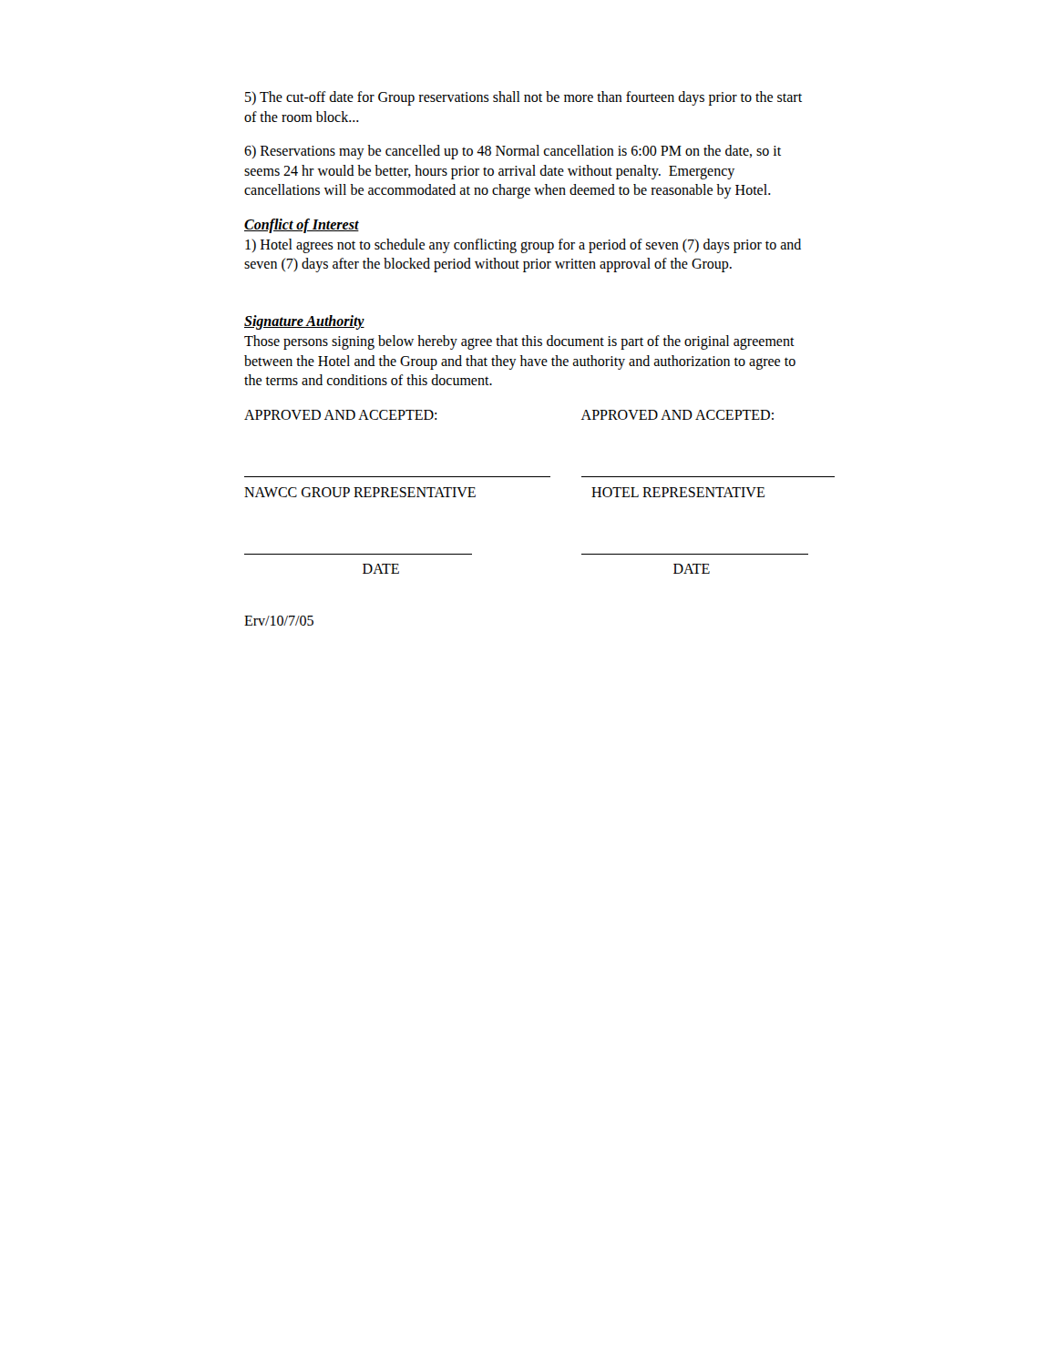5) The cut-off date for Group reservations shall not be more than fourteen days prior to the start of the room block...
6) Reservations may be cancelled up to 48 Normal cancellation is 6:00 PM on the date, so it seems 24 hr would be better, hours prior to arrival date without penalty. Emergency cancellations will be accommodated at no charge when deemed to be reasonable by Hotel.
Conflict of Interest
1) Hotel agrees not to schedule any conflicting group for a period of seven (7) days prior to and seven (7) days after the blocked period without prior written approval of the Group.
Signature Authority
Those persons signing below hereby agree that this document is part of the original agreement between the Hotel and the Group and that they have the authority and authorization to agree to the terms and conditions of this document.
| APPROVED AND ACCEPTED: | APPROVED AND ACCEPTED: |
| NAWCC GROUP REPRESENTATIVE | HOTEL REPRESENTATIVE |
| DATE | DATE |
Erv/10/7/05